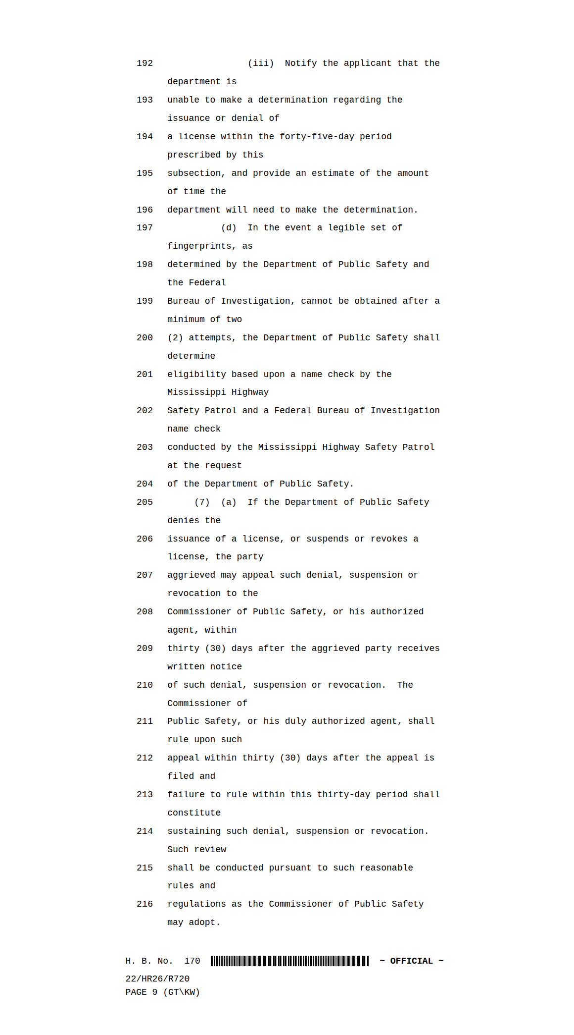192 (iii) Notify the applicant that the department is
193 unable to make a determination regarding the issuance or denial of
194 a license within the forty-five-day period prescribed by this
195 subsection, and provide an estimate of the amount of time the
196 department will need to make the determination.
197 (d) In the event a legible set of fingerprints, as
198 determined by the Department of Public Safety and the Federal
199 Bureau of Investigation, cannot be obtained after a minimum of two
200(2) attempts, the Department of Public Safety shall determine
201 eligibility based upon a name check by the Mississippi Highway
202 Safety Patrol and a Federal Bureau of Investigation name check
203 conducted by the Mississippi Highway Safety Patrol at the request
204 of the Department of Public Safety.
205 (7) (a) If the Department of Public Safety denies the
206 issuance of a license, or suspends or revokes a license, the party
207 aggrieved may appeal such denial, suspension or revocation to the
208 Commissioner of Public Safety, or his authorized agent, within
209 thirty (30) days after the aggrieved party receives written notice
210 of such denial, suspension or revocation. The Commissioner of
211 Public Safety, or his duly authorized agent, shall rule upon such
212 appeal within thirty (30) days after the appeal is filed and
213 failure to rule within this thirty-day period shall constitute
214 sustaining such denial, suspension or revocation. Such review
215 shall be conducted pursuant to such reasonable rules and
216 regulations as the Commissioner of Public Safety may adopt.
H. B. No. 170 ~ OFFICIAL ~
22/HR26/R720 PAGE 9 (GT\KW)